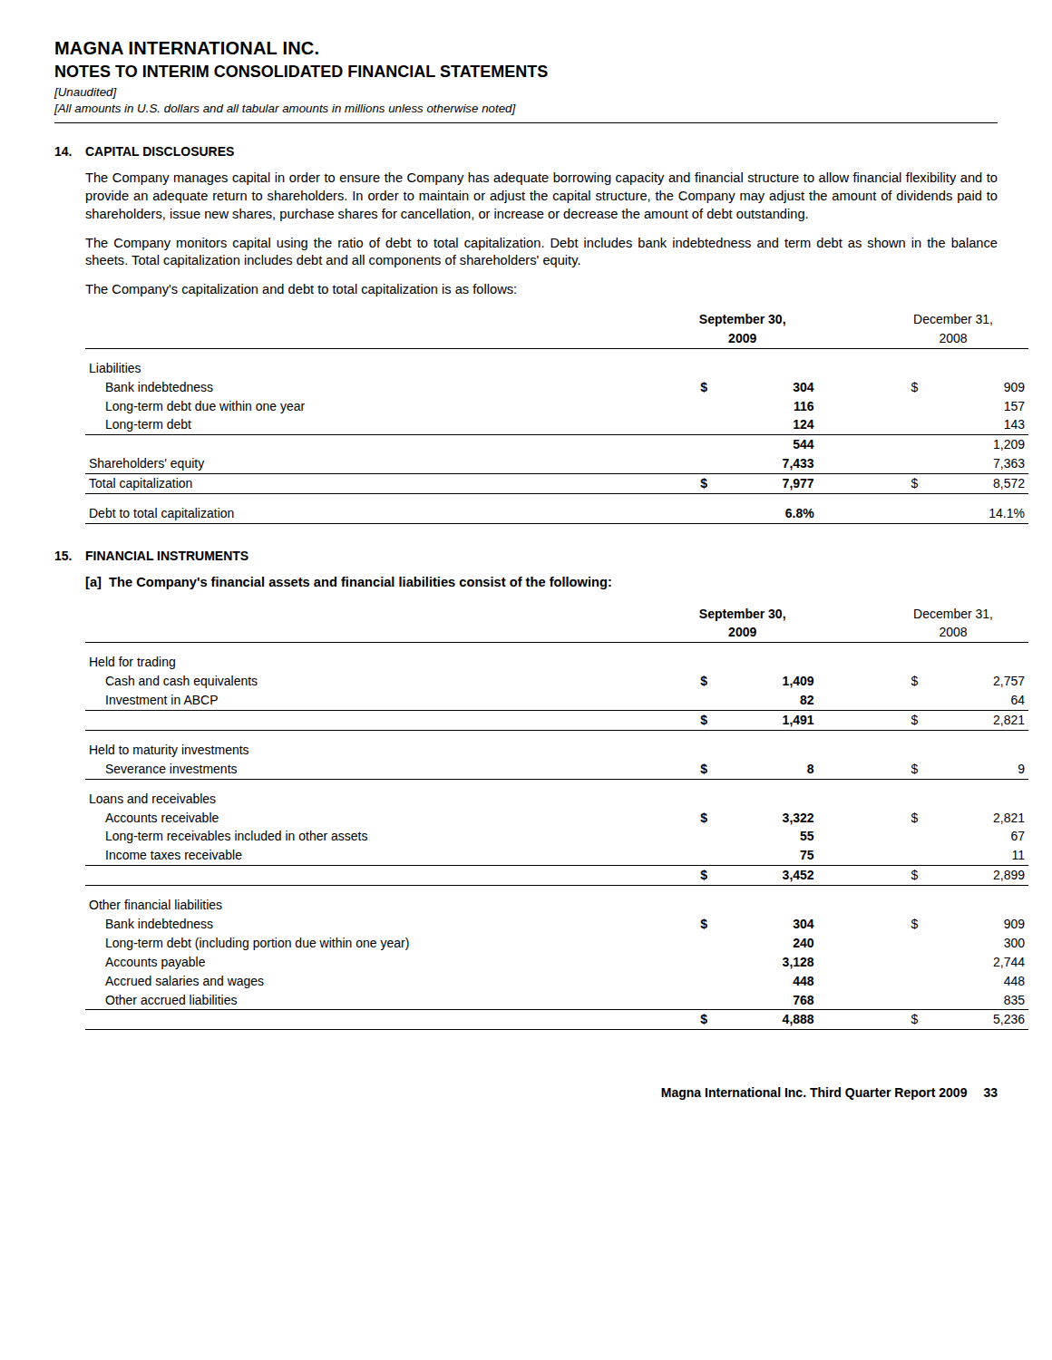MAGNA INTERNATIONAL INC.
NOTES TO INTERIM CONSOLIDATED FINANCIAL STATEMENTS
[Unaudited]
[All amounts in U.S. dollars and all tabular amounts in millions unless otherwise noted]
14. CAPITAL DISCLOSURES
The Company manages capital in order to ensure the Company has adequate borrowing capacity and financial structure to allow financial flexibility and to provide an adequate return to shareholders. In order to maintain or adjust the capital structure, the Company may adjust the amount of dividends paid to shareholders, issue new shares, purchase shares for cancellation, or increase or decrease the amount of debt outstanding.
The Company monitors capital using the ratio of debt to total capitalization. Debt includes bank indebtedness and term debt as shown in the balance sheets. Total capitalization includes debt and all components of shareholders' equity.
The Company's capitalization and debt to total capitalization is as follows:
| | | September 30, | | December 31, |
| | | 2009 | | 2008 |
| Liabilities | | | | | | |
| Bank indebtedness | | $ | 304 | | $ | 909 |
| Long-term debt due within one year | | | 116 | | | 157 |
| Long-term debt | | | 124 | | | 143 |
| | | | 544 | | | 1,209 |
| Shareholders' equity | | | 7,433 | | | 7,363 |
| Total capitalization | | $ | 7,977 | | $ | 8,572 |
| Debt to total capitalization | | | 6.8% | | | 14.1% |
15. FINANCIAL INSTRUMENTS
[a] The Company's financial assets and financial liabilities consist of the following:
| | | September 30, | | December 31, |
| | | 2009 | | 2008 |
| Held for trading | | | | | | |
| Cash and cash equivalents | | $ | 1,409 | | $ | 2,757 |
| Investment in ABCP | | | 82 | | | 64 |
| | | $ | 1,491 | | $ | 2,821 |
| Held to maturity investments | | | | | | |
| Severance investments | | $ | 8 | | $ | 9 |
| Loans and receivables | | | | | | |
| Accounts receivable | | $ | 3,322 | | $ | 2,821 |
| Long-term receivables included in other assets | | | 55 | | | 67 |
| Income taxes receivable | | | 75 | | | 11 |
| | | $ | 3,452 | | $ | 2,899 |
| Other financial liabilities | | | | | | |
| Bank indebtedness | | $ | 304 | | $ | 909 |
| Long-term debt (including portion due within one year) | | | 240 | | | 300 |
| Accounts payable | | | 3,128 | | | 2,744 |
| Accrued salaries and wages | | | 448 | | | 448 |
| Other accrued liabilities | | | 768 | | | 835 |
| | | $ | 4,888 | | $ | 5,236 |
Magna International Inc. Third Quarter Report 200933